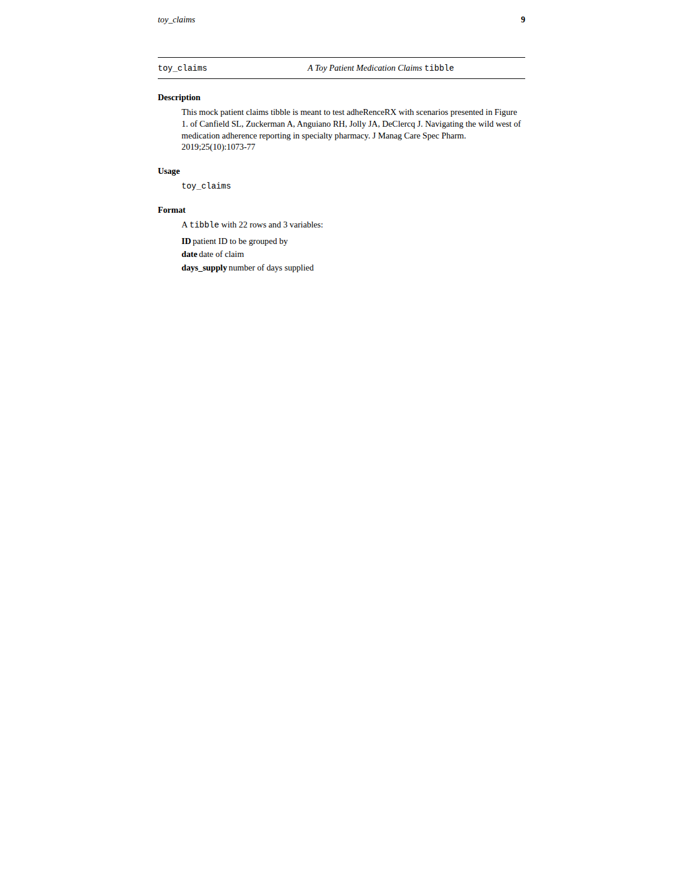toy_claims 9
toy_claims A Toy Patient Medication Claims tibble
Description
This mock patient claims tibble is meant to test adheRenceRX with scenarios presented in Figure 1. of Canfield SL, Zuckerman A, Anguiano RH, Jolly JA, DeClercq J. Navigating the wild west of medication adherence reporting in specialty pharmacy. J Manag Care Spec Pharm. 2019;25(10):1073-77
Usage
toy_claims
Format
A tibble with 22 rows and 3 variables:
ID
patient ID to be grouped by
date
date of claim
days_supply
number of days supplied